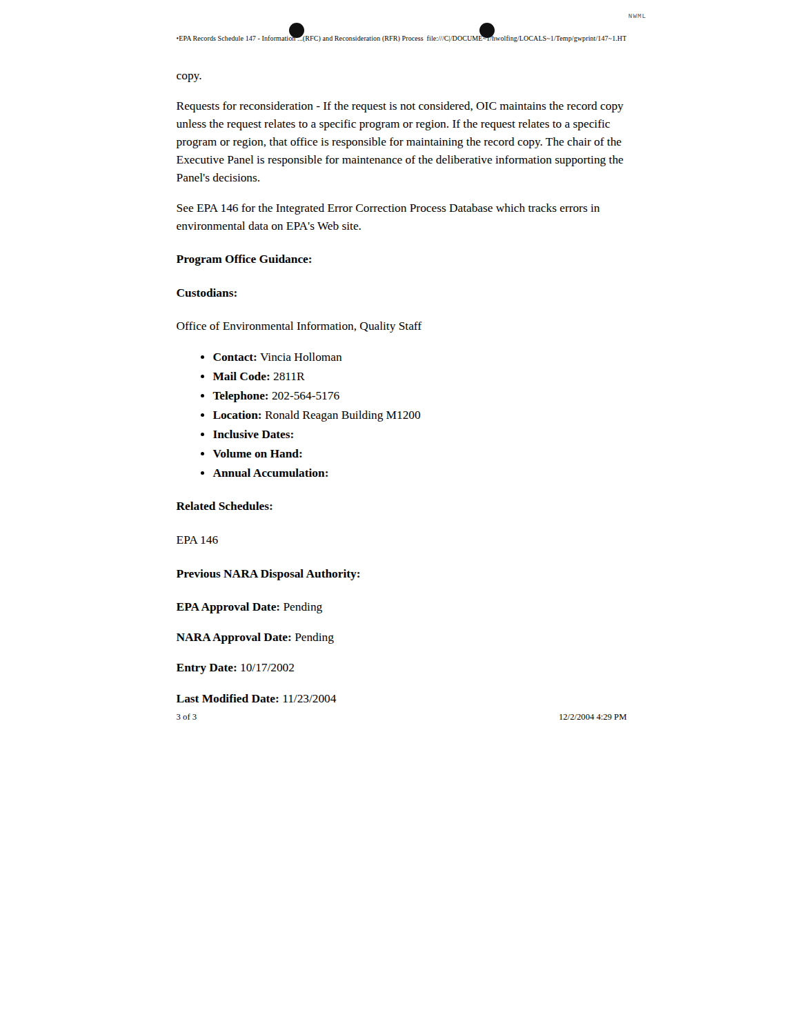NWML
•EPA Records Schedule 147 - Information ...(RFC) and Reconsideration (RFR) Process file:///C|/DOCUME~1/hwolfing/LOCALS~1/Temp/gwprint/147~1.HT
copy.
Requests for reconsideration - If the request is not considered, OIC maintains the record copy unless the request relates to a specific program or region. If the request relates to a specific program or region, that office is responsible for maintaining the record copy. The chair of the Executive Panel is responsible for maintenance of the deliberative information supporting the Panel's decisions.
See EPA 146 for the Integrated Error Correction Process Database which tracks errors in environmental data on EPA's Web site.
Program Office Guidance:
Custodians:
Office of Environmental Information, Quality Staff
Contact: Vincia Holloman
Mail Code: 2811R
Telephone: 202-564-5176
Location: Ronald Reagan Building M1200
Inclusive Dates:
Volume on Hand:
Annual Accumulation:
Related Schedules:
EPA 146
Previous NARA Disposal Authority:
EPA Approval Date: Pending
NARA Approval Date: Pending
Entry Date: 10/17/2002
Last Modified Date: 11/23/2004
3 of 3 12/2/2004 4:29 PM